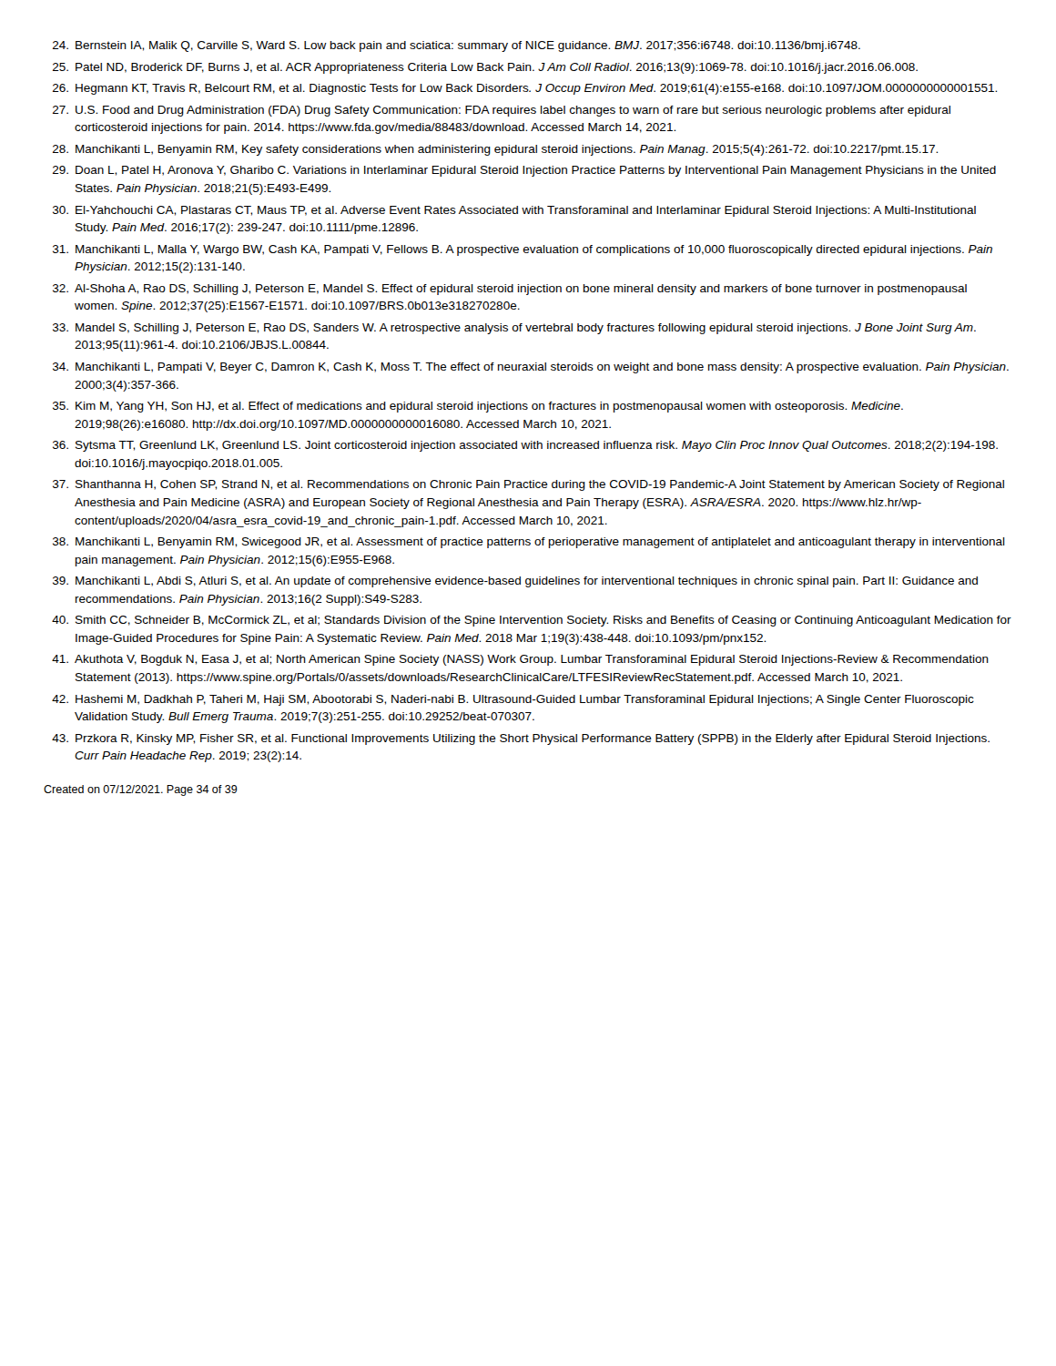Bernstein IA, Malik Q, Carville S, Ward S. Low back pain and sciatica: summary of NICE guidance. BMJ. 2017;356:i6748. doi:10.1136/bmj.i6748.
Patel ND, Broderick DF, Burns J, et al. ACR Appropriateness Criteria Low Back Pain. J Am Coll Radiol. 2016;13(9):1069-78. doi:10.1016/j.jacr.2016.06.008.
Hegmann KT, Travis R, Belcourt RM, et al. Diagnostic Tests for Low Back Disorders. J Occup Environ Med. 2019;61(4):e155-e168. doi:10.1097/JOM.0000000000001551.
U.S. Food and Drug Administration (FDA) Drug Safety Communication: FDA requires label changes to warn of rare but serious neurologic problems after epidural corticosteroid injections for pain. 2014. https://www.fda.gov/media/88483/download. Accessed March 14, 2021.
Manchikanti L, Benyamin RM, Key safety considerations when administering epidural steroid injections. Pain Manag. 2015;5(4):261-72. doi:10.2217/pmt.15.17.
Doan L, Patel H, Aronova Y, Gharibo C. Variations in Interlaminar Epidural Steroid Injection Practice Patterns by Interventional Pain Management Physicians in the United States. Pain Physician. 2018;21(5):E493-E499.
El-Yahchouchi CA, Plastaras CT, Maus TP, et al. Adverse Event Rates Associated with Transforaminal and Interlaminar Epidural Steroid Injections: A Multi-Institutional Study. Pain Med. 2016;17(2): 239-247. doi:10.1111/pme.12896.
Manchikanti L, Malla Y, Wargo BW, Cash KA, Pampati V, Fellows B. A prospective evaluation of complications of 10,000 fluoroscopically directed epidural injections. Pain Physician. 2012;15(2):131-140.
Al-Shoha A, Rao DS, Schilling J, Peterson E, Mandel S. Effect of epidural steroid injection on bone mineral density and markers of bone turnover in postmenopausal women. Spine. 2012;37(25):E1567-E1571. doi:10.1097/BRS.0b013e318270280e.
Mandel S, Schilling J, Peterson E, Rao DS, Sanders W. A retrospective analysis of vertebral body fractures following epidural steroid injections. J Bone Joint Surg Am. 2013;95(11):961-4. doi:10.2106/JBJS.L.00844.
Manchikanti L, Pampati V, Beyer C, Damron K, Cash K, Moss T. The effect of neuraxial steroids on weight and bone mass density: A prospective evaluation. Pain Physician. 2000;3(4):357-366.
Kim M, Yang YH, Son HJ, et al. Effect of medications and epidural steroid injections on fractures in postmenopausal women with osteoporosis. Medicine. 2019;98(26):e16080. http://dx.doi.org/10.1097/MD.0000000000016080. Accessed March 10, 2021.
Sytsma TT, Greenlund LK, Greenlund LS. Joint corticosteroid injection associated with increased influenza risk. Mayo Clin Proc Innov Qual Outcomes. 2018;2(2):194-198. doi:10.1016/j.mayocpiqo.2018.01.005.
Shanthanna H, Cohen SP, Strand N, et al. Recommendations on Chronic Pain Practice during the COVID-19 Pandemic-A Joint Statement by American Society of Regional Anesthesia and Pain Medicine (ASRA) and European Society of Regional Anesthesia and Pain Therapy (ESRA). ASRA/ESRA. 2020. https://www.hlz.hr/wp-content/uploads/2020/04/asra_esra_covid-19_and_chronic_pain-1.pdf. Accessed March 10, 2021.
Manchikanti L, Benyamin RM, Swicegood JR, et al. Assessment of practice patterns of perioperative management of antiplatelet and anticoagulant therapy in interventional pain management. Pain Physician. 2012;15(6):E955-E968.
Manchikanti L, Abdi S, Atluri S, et al. An update of comprehensive evidence-based guidelines for interventional techniques in chronic spinal pain. Part II: Guidance and recommendations. Pain Physician. 2013;16(2 Suppl):S49-S283.
Smith CC, Schneider B, McCormick ZL, et al; Standards Division of the Spine Intervention Society. Risks and Benefits of Ceasing or Continuing Anticoagulant Medication for Image-Guided Procedures for Spine Pain: A Systematic Review. Pain Med. 2018 Mar 1;19(3):438-448. doi:10.1093/pm/pnx152.
Akuthota V, Bogduk N, Easa J, et al; North American Spine Society (NASS) Work Group. Lumbar Transforaminal Epidural Steroid Injections-Review & Recommendation Statement (2013). https://www.spine.org/Portals/0/assets/downloads/ResearchClinicalCare/LTFESIReviewRecStatement.pdf. Accessed March 10, 2021.
Hashemi M, Dadkhah P, Taheri M, Haji SM, Abootorabi S, Naderi-nabi B. Ultrasound-Guided Lumbar Transforaminal Epidural Injections; A Single Center Fluoroscopic Validation Study. Bull Emerg Trauma. 2019;7(3):251-255. doi:10.29252/beat-070307.
Przkora R, Kinsky MP, Fisher SR, et al. Functional Improvements Utilizing the Short Physical Performance Battery (SPPB) in the Elderly after Epidural Steroid Injections. Curr Pain Headache Rep. 2019; 23(2):14.
Created on 07/12/2021. Page 34 of 39